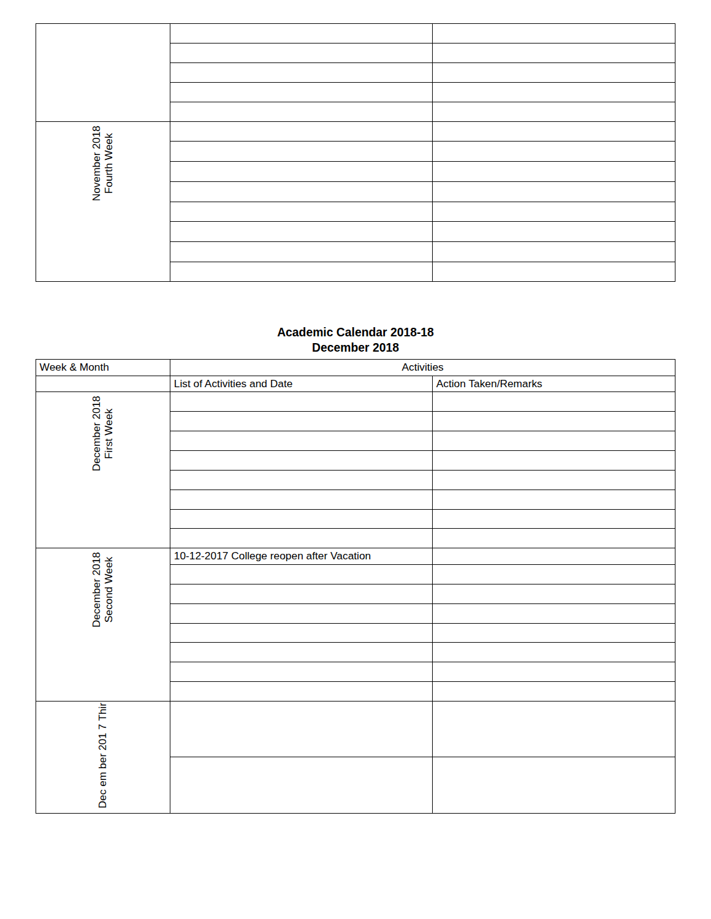| November 2018 Fourth Week | | |
Academic Calendar 2018-18
December 2018
| Week & Month | Activities |
| | List of Activities and Date | Action Taken/Remarks |
| December 2018 First Week | | |
| December 2018 Second Week | 10-12-2017 College reopen after Vacation | |
| Dec em ber 201 7 Thir | | |